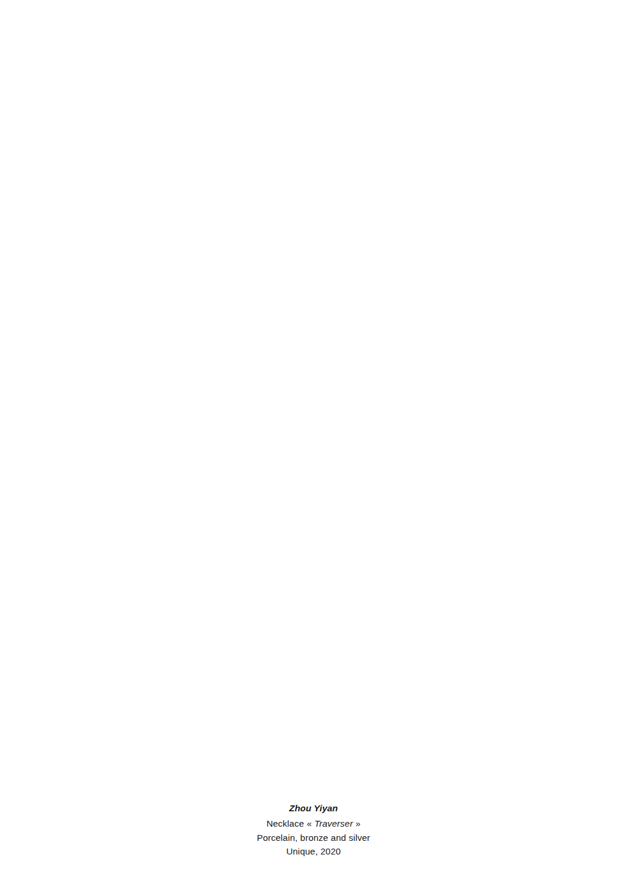Zhou Yiyan
Necklace « Traverser »
Porcelain, bronze and silver
Unique, 2020